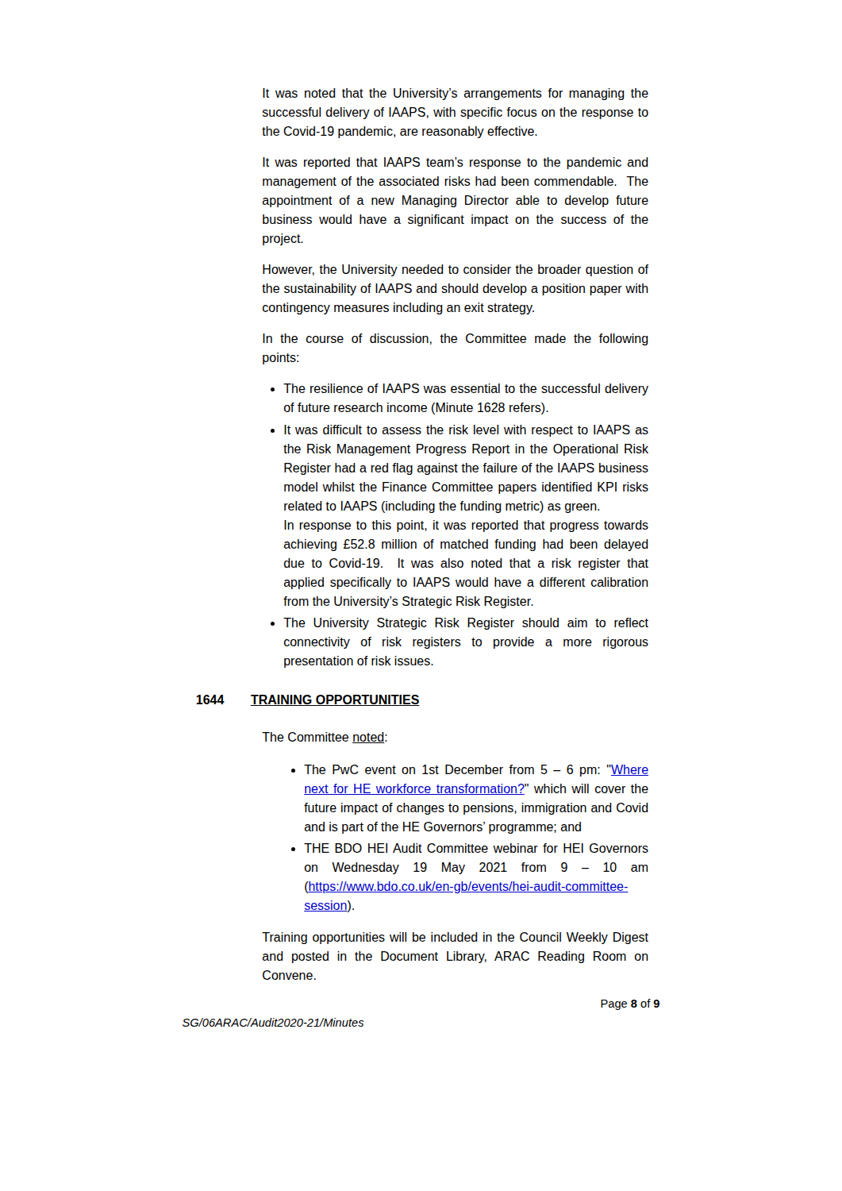It was noted that the University’s arrangements for managing the successful delivery of IAAPS, with specific focus on the response to the Covid-19 pandemic, are reasonably effective.
It was reported that IAAPS team’s response to the pandemic and management of the associated risks had been commendable. The appointment of a new Managing Director able to develop future business would have a significant impact on the success of the project.
However, the University needed to consider the broader question of the sustainability of IAAPS and should develop a position paper with contingency measures including an exit strategy.
In the course of discussion, the Committee made the following points:
The resilience of IAAPS was essential to the successful delivery of future research income (Minute 1628 refers).
It was difficult to assess the risk level with respect to IAAPS as the Risk Management Progress Report in the Operational Risk Register had a red flag against the failure of the IAAPS business model whilst the Finance Committee papers identified KPI risks related to IAAPS (including the funding metric) as green.
In response to this point, it was reported that progress towards achieving £52.8 million of matched funding had been delayed due to Covid-19. It was also noted that a risk register that applied specifically to IAAPS would have a different calibration from the University’s Strategic Risk Register.
The University Strategic Risk Register should aim to reflect connectivity of risk registers to provide a more rigorous presentation of risk issues.
1644 TRAINING OPPORTUNITIES
The Committee noted:
The PwC event on 1st December from 5 – 6 pm: "Where next for HE workforce transformation?" which will cover the future impact of changes to pensions, immigration and Covid and is part of the HE Governors’ programme; and
THE BDO HEI Audit Committee webinar for HEI Governors on Wednesday 19 May 2021 from 9 – 10 am (https://www.bdo.co.uk/en-gb/events/hei-audit-committee-session).
Training opportunities will be included in the Council Weekly Digest and posted in the Document Library, ARAC Reading Room on Convene.
Page 8 of 9
SG/06ARAC/Audit2020-21/Minutes